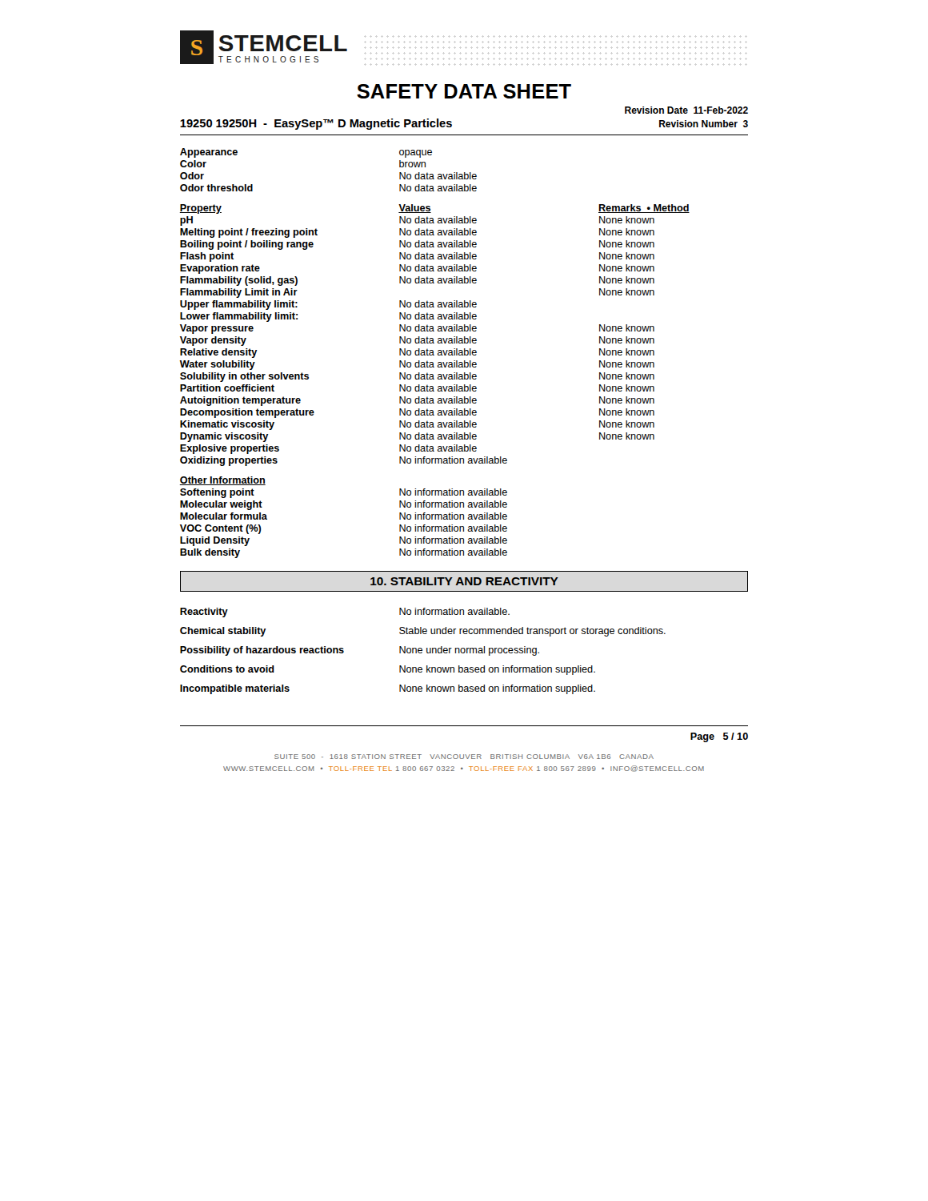S
STEMCELL
TECHNOLOGIES
SAFETY DATA SHEET
Revision Date 11-Feb-2022
19250 19250H - EasySep™ D Magnetic Particles
Revision Number 3
| Appearance | opaque | |
| Color | brown | |
| Odor | No data available | |
| Odor threshold | No data available | |
| Property | Values | Remarks • Method |
| pH | No data available | None known |
| Melting point / freezing point | No data available | None known |
| Boiling point / boiling range | No data available | None known |
| Flash point | No data available | None known |
| Evaporation rate | No data available | None known |
| Flammability (solid, gas) | No data available | None known |
| Flammability Limit in Air | | None known |
| Upper flammability limit: | No data available | |
| Lower flammability limit: | No data available | |
| Vapor pressure | No data available | None known |
| Vapor density | No data available | None known |
| Relative density | No data available | None known |
| Water solubility | No data available | None known |
| Solubility in other solvents | No data available | None known |
| Partition coefficient | No data available | None known |
| Autoignition temperature | No data available | None known |
| Decomposition temperature | No data available | None known |
| Kinematic viscosity | No data available | None known |
| Dynamic viscosity | No data available | None known |
| Explosive properties | No data available | |
| Oxidizing properties | No information available | |
| Other Information | | |
| Softening point | No information available | |
| Molecular weight | No information available | |
| Molecular formula | No information available | |
| VOC Content (%) | No information available | |
| Liquid Density | No information available | |
| Bulk density | No information available | |
10. STABILITY AND REACTIVITY
| Reactivity | No information available. |
| Chemical stability | Stable under recommended transport or storage conditions. |
| Possibility of hazardous reactions | None under normal processing. |
| Conditions to avoid | None known based on information supplied. |
| Incompatible materials | None known based on information supplied. |
Page 5 / 10
SUITE 500 - 1618 STATION STREET VANCOUVER BRITISH COLUMBIA V6A 1B6 CANADA
WWW.STEMCELL.COM • TOLL-FREE TEL 1 800 667 0322 • TOLL-FREE FAX 1 800 567 2899 • INFO@STEMCELL.COM